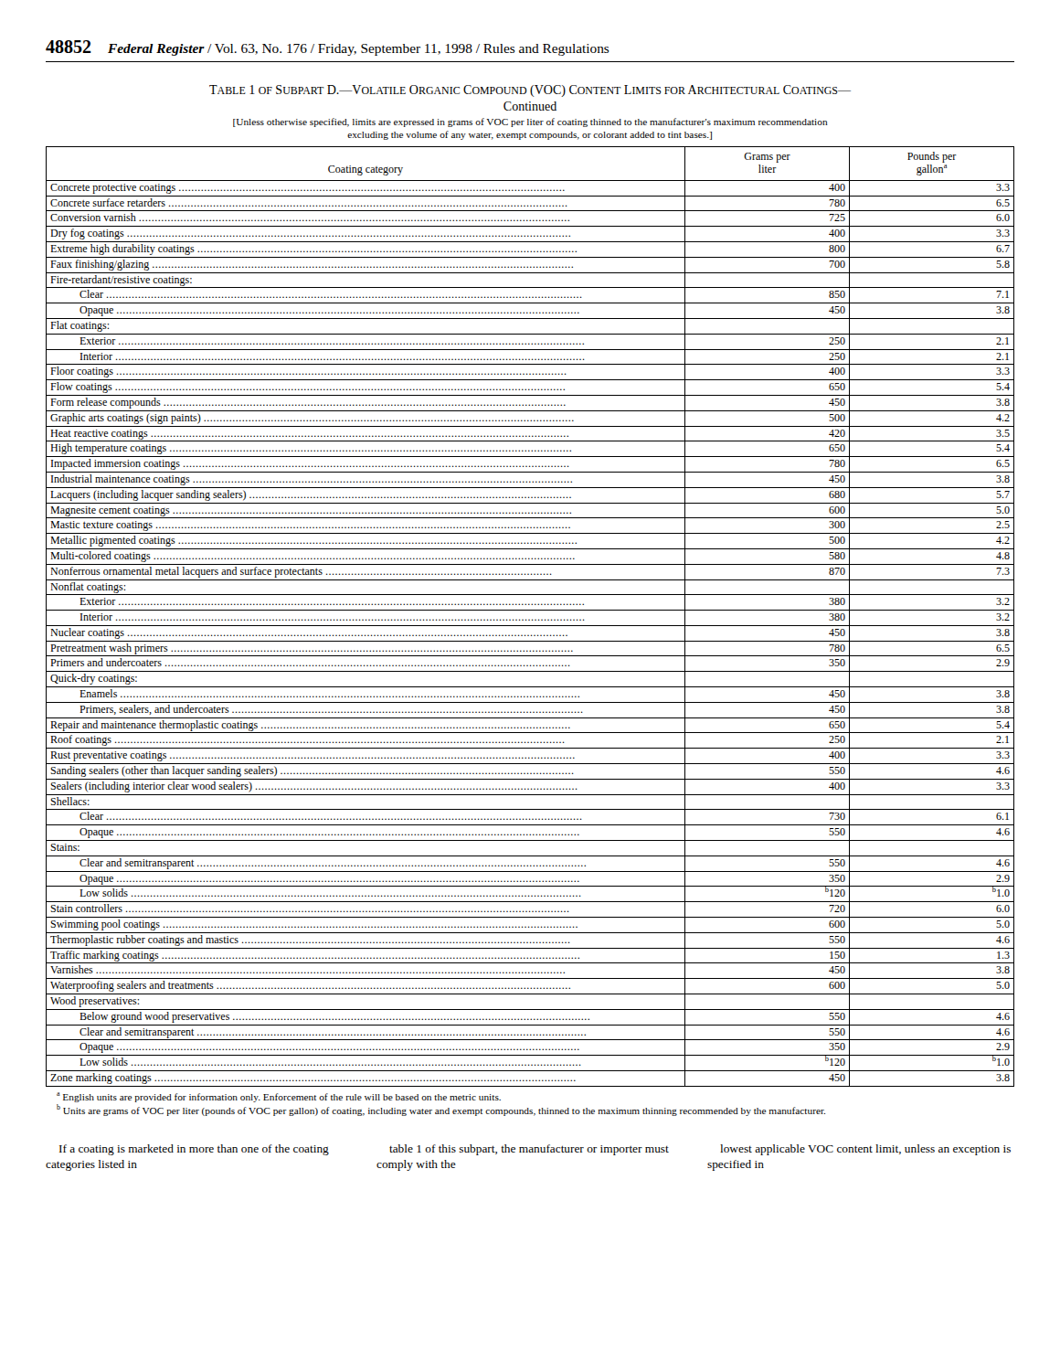48852 Federal Register / Vol. 63, No. 176 / Friday, September 11, 1998 / Rules and Regulations
TABLE 1 OF SUBPART D.—VOLATILE ORGANIC COMPOUND (VOC) CONTENT LIMITS FOR ARCHITECTURAL COATINGS—Continued
[Unless otherwise specified, limits are expressed in grams of VOC per liter of coating thinned to the manufacturer's maximum recommendation
excluding the volume of any water, exempt compounds, or colorant added to tint bases.]
| Coating category | Grams per liter | Pounds per gallon a |
| --- | --- | --- |
| Concrete protective coatings ......................................................................................................................... | 400 | 3.3 |
| Concrete surface retarders ............................................................................................................................. | 780 | 6.5 |
| Conversion varnish ....................................................................................................................................... | 725 | 6.0 |
| Dry fog coatings ........................................................................................................................................... | 400 | 3.3 |
| Extreme high durability coatings ....................................................................................................................... | 800 | 6.7 |
| Faux finishing/glazing .................................................................................................................................... | 700 | 5.8 |
| Fire-retardant/resistive coatings: | | |
| Clear ..................................................................................................................................................... | 850 | 7.1 |
| Opaque ................................................................................................................................................. | 450 | 3.8 |
| Flat coatings: | | |
| Exterior .................................................................................................................................................. | 250 | 2.1 |
| Interior ................................................................................................................................................... | 250 | 2.1 |
| Floor coatings ............................................................................................................................................. | 400 | 3.3 |
| Flow coatings ............................................................................................................................................. | 650 | 5.4 |
| Form release compounds .............................................................................................................................. | 450 | 3.8 |
| Graphic arts coatings (sign paints) .................................................................................................................... | 500 | 4.2 |
| Heat reactive coatings ................................................................................................................................... | 420 | 3.5 |
| High temperature coatings .............................................................................................................................. | 650 | 5.4 |
| Impacted immersion coatings ......................................................................................................................... | 780 | 6.5 |
| Industrial maintenance coatings ....................................................................................................................... | 450 | 3.8 |
| Lacquers (including lacquer sanding sealers) ..................................................................................................... | 680 | 5.7 |
| Magnesite cement coatings ............................................................................................................................. | 600 | 5.0 |
| Mastic texture coatings .................................................................................................................................. | 300 | 2.5 |
| Metallic pigmented coatings ............................................................................................................................. | 500 | 4.2 |
| Multi-colored coatings .................................................................................................................................... | 580 | 4.8 |
| Nonferrous ornamental metal lacquers and surface protectants ....................................................................... | 870 | 7.3 |
| Nonflat coatings: | | |
| Exterior .................................................................................................................................................. | 380 | 3.2 |
| Interior ................................................................................................................................................... | 380 | 3.2 |
| Nuclear coatings .......................................................................................................................................... | 450 | 3.8 |
| Pretreatment wash primers .............................................................................................................................. | 780 | 6.5 |
| Primers and undercoaters ............................................................................................................................... | 350 | 2.9 |
| Quick-dry coatings: | | |
| Enamels ................................................................................................................................................ | 450 | 3.8 |
| Primers, sealers, and undercoaters .............................................................................................................. | 450 | 3.8 |
| Repair and maintenance thermoplastic coatings ................................................................................................. | 650 | 5.4 |
| Roof coatings ............................................................................................................................................. | 250 | 2.1 |
| Rust preventative coatings ............................................................................................................................... | 400 | 3.3 |
| Sanding sealers (other than lacquer sanding sealers) ............................................................................................ | 550 | 4.6 |
| Sealers (including interior clear wood sealers) ..................................................................................................... | 400 | 3.3 |
| Shellacs: | | |
| Clear ..................................................................................................................................................... | 730 | 6.1 |
| Opaque ................................................................................................................................................. | 550 | 4.6 |
| Stains: | | |
| Clear and semitransparent .......................................................................................................................... | 550 | 4.6 |
| Opaque ................................................................................................................................................. | 350 | 2.9 |
| Low solids ............................................................................................................................................. | b 120 | b 1.0 |
| Stain controllers ........................................................................................................................................... | 720 | 6.0 |
| Swimming pool coatings .................................................................................................................................. | 600 | 5.0 |
| Thermoplastic rubber coatings and mastics ....................................................................................................... | 550 | 4.6 |
| Traffic marking coatings ................................................................................................................................... | 150 | 1.3 |
| Varnishes ................................................................................................................................................... | 450 | 3.8 |
| Waterproofing sealers and treatments ............................................................................................................... | 600 | 5.0 |
| Wood preservatives: | | |
| Below ground wood preservatives ................................................................................................................ | 550 | 4.6 |
| Clear and semitransparent .......................................................................................................................... | 550 | 4.6 |
| Opaque ................................................................................................................................................. | 350 | 2.9 |
| Low solids ............................................................................................................................................. | b 120 | b 1.0 |
| Zone marking coatings .................................................................................................................................... | 450 | 3.8 |
a English units are provided for information only. Enforcement of the rule will be based on the metric units.
b Units are grams of VOC per liter (pounds of VOC per gallon) of coating, including water and exempt compounds, thinned to the maximum thinning recommended by the manufacturer.
If a coating is marketed in more than one of the coating categories listed in
table 1 of this subpart, the manufacturer or importer must comply with the
lowest applicable VOC content limit, unless an exception is specified in